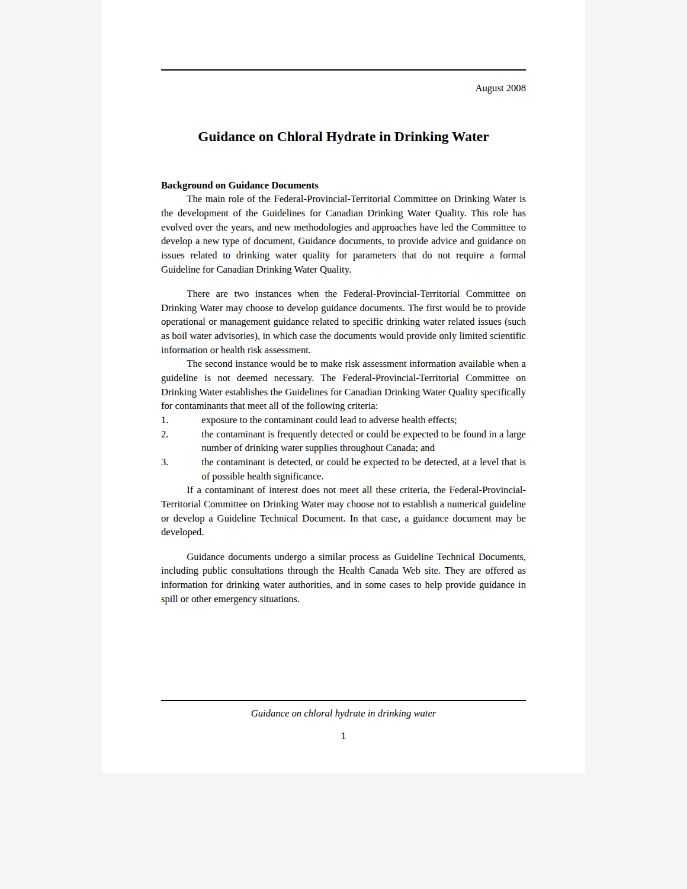August 2008
Guidance on Chloral Hydrate in Drinking Water
Background on Guidance Documents
The main role of the Federal-Provincial-Territorial Committee on Drinking Water is the development of the Guidelines for Canadian Drinking Water Quality. This role has evolved over the years, and new methodologies and approaches have led the Committee to develop a new type of document, Guidance documents, to provide advice and guidance on issues related to drinking water quality for parameters that do not require a formal Guideline for Canadian Drinking Water Quality.
There are two instances when the Federal-Provincial-Territorial Committee on Drinking Water may choose to develop guidance documents. The first would be to provide operational or management guidance related to specific drinking water related issues (such as boil water advisories), in which case the documents would provide only limited scientific information or health risk assessment.
The second instance would be to make risk assessment information available when a guideline is not deemed necessary. The Federal-Provincial-Territorial Committee on Drinking Water establishes the Guidelines for Canadian Drinking Water Quality specifically for contaminants that meet all of the following criteria:
1. exposure to the contaminant could lead to adverse health effects;
2. the contaminant is frequently detected or could be expected to be found in a large number of drinking water supplies throughout Canada; and
3. the contaminant is detected, or could be expected to be detected, at a level that is of possible health significance.
If a contaminant of interest does not meet all these criteria, the Federal-Provincial-Territorial Committee on Drinking Water may choose not to establish a numerical guideline or develop a Guideline Technical Document. In that case, a guidance document may be developed.
Guidance documents undergo a similar process as Guideline Technical Documents, including public consultations through the Health Canada Web site. They are offered as information for drinking water authorities, and in some cases to help provide guidance in spill or other emergency situations.
Guidance on chloral hydrate in drinking water
1